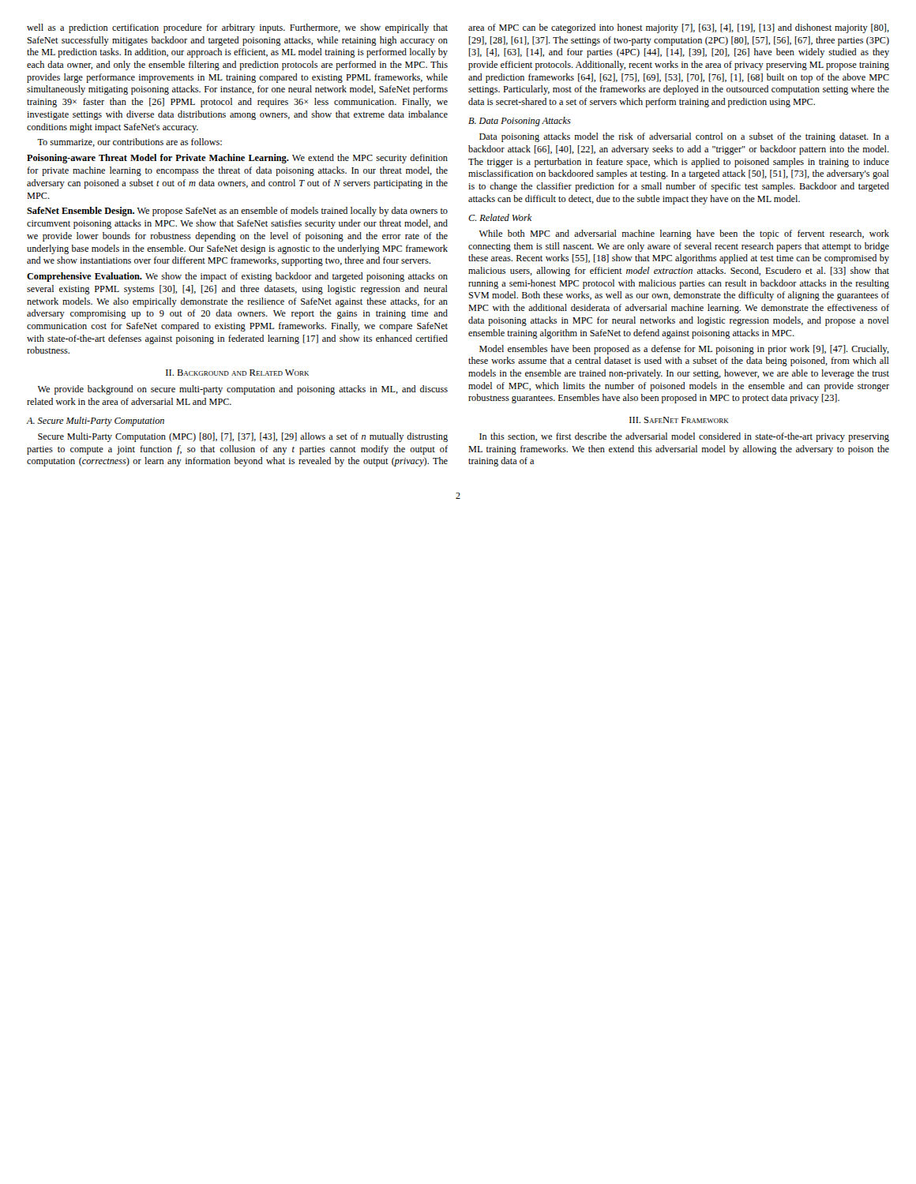well as a prediction certification procedure for arbitrary inputs. Furthermore, we show empirically that SafeNet successfully mitigates backdoor and targeted poisoning attacks, while retaining high accuracy on the ML prediction tasks. In addition, our approach is efficient, as ML model training is performed locally by each data owner, and only the ensemble filtering and prediction protocols are performed in the MPC. This provides large performance improvements in ML training compared to existing PPML frameworks, while simultaneously mitigating poisoning attacks. For instance, for one neural network model, SafeNet performs training 39× faster than the [26] PPML protocol and requires 36× less communication. Finally, we investigate settings with diverse data distributions among owners, and show that extreme data imbalance conditions might impact SafeNet's accuracy.
To summarize, our contributions are as follows:
Poisoning-aware Threat Model for Private Machine Learning. We extend the MPC security definition for private machine learning to encompass the threat of data poisoning attacks. In our threat model, the adversary can poisoned a subset t out of m data owners, and control T out of N servers participating in the MPC.
SafeNet Ensemble Design. We propose SafeNet as an ensemble of models trained locally by data owners to circumvent poisoning attacks in MPC. We show that SafeNet satisfies security under our threat model, and we provide lower bounds for robustness depending on the level of poisoning and the error rate of the underlying base models in the ensemble. Our SafeNet design is agnostic to the underlying MPC framework and we show instantiations over four different MPC frameworks, supporting two, three and four servers.
Comprehensive Evaluation. We show the impact of existing backdoor and targeted poisoning attacks on several existing PPML systems [30], [4], [26] and three datasets, using logistic regression and neural network models. We also empirically demonstrate the resilience of SafeNet against these attacks, for an adversary compromising up to 9 out of 20 data owners. We report the gains in training time and communication cost for SafeNet compared to existing PPML frameworks. Finally, we compare SafeNet with state-of-the-art defenses against poisoning in federated learning [17] and show its enhanced certified robustness.
II. Background and Related Work
We provide background on secure multi-party computation and poisoning attacks in ML, and discuss related work in the area of adversarial ML and MPC.
A. Secure Multi-Party Computation
Secure Multi-Party Computation (MPC) [80], [7], [37], [43], [29] allows a set of n mutually distrusting parties to compute a joint function f, so that collusion of any t parties cannot modify the output of computation (correctness) or learn any information beyond what is revealed by the output (privacy). The area of MPC can be categorized into honest majority [7], [63], [4], [19], [13] and dishonest majority [80], [29], [28], [61], [37]. The settings of two-party computation (2PC) [80], [57], [56], [67], three parties (3PC) [3], [4], [63], [14], and four parties (4PC) [44], [14], [39], [20], [26] have been widely studied as they provide efficient protocols. Additionally, recent works in the area of privacy preserving ML propose training and prediction frameworks [64], [62], [75], [69], [53], [70], [76], [1], [68] built on top of the above MPC settings. Particularly, most of the frameworks are deployed in the outsourced computation setting where the data is secret-shared to a set of servers which perform training and prediction using MPC.
B. Data Poisoning Attacks
Data poisoning attacks model the risk of adversarial control on a subset of the training dataset. In a backdoor attack [66], [40], [22], an adversary seeks to add a "trigger" or backdoor pattern into the model. The trigger is a perturbation in feature space, which is applied to poisoned samples in training to induce misclassification on backdoored samples at testing. In a targeted attack [50], [51], [73], the adversary's goal is to change the classifier prediction for a small number of specific test samples. Backdoor and targeted attacks can be difficult to detect, due to the subtle impact they have on the ML model.
C. Related Work
While both MPC and adversarial machine learning have been the topic of fervent research, work connecting them is still nascent. We are only aware of several recent research papers that attempt to bridge these areas. Recent works [55], [18] show that MPC algorithms applied at test time can be compromised by malicious users, allowing for efficient model extraction attacks. Second, Escudero et al. [33] show that running a semi-honest MPC protocol with malicious parties can result in backdoor attacks in the resulting SVM model. Both these works, as well as our own, demonstrate the difficulty of aligning the guarantees of MPC with the additional desiderata of adversarial machine learning. We demonstrate the effectiveness of data poisoning attacks in MPC for neural networks and logistic regression models, and propose a novel ensemble training algorithm in SafeNet to defend against poisoning attacks in MPC.
Model ensembles have been proposed as a defense for ML poisoning in prior work [9], [47]. Crucially, these works assume that a central dataset is used with a subset of the data being poisoned, from which all models in the ensemble are trained non-privately. In our setting, however, we are able to leverage the trust model of MPC, which limits the number of poisoned models in the ensemble and can provide stronger robustness guarantees. Ensembles have also been proposed in MPC to protect data privacy [23].
III. SafeNet Framework
In this section, we first describe the adversarial model considered in state-of-the-art privacy preserving ML training frameworks. We then extend this adversarial model by allowing the adversary to poison the training data of a
2